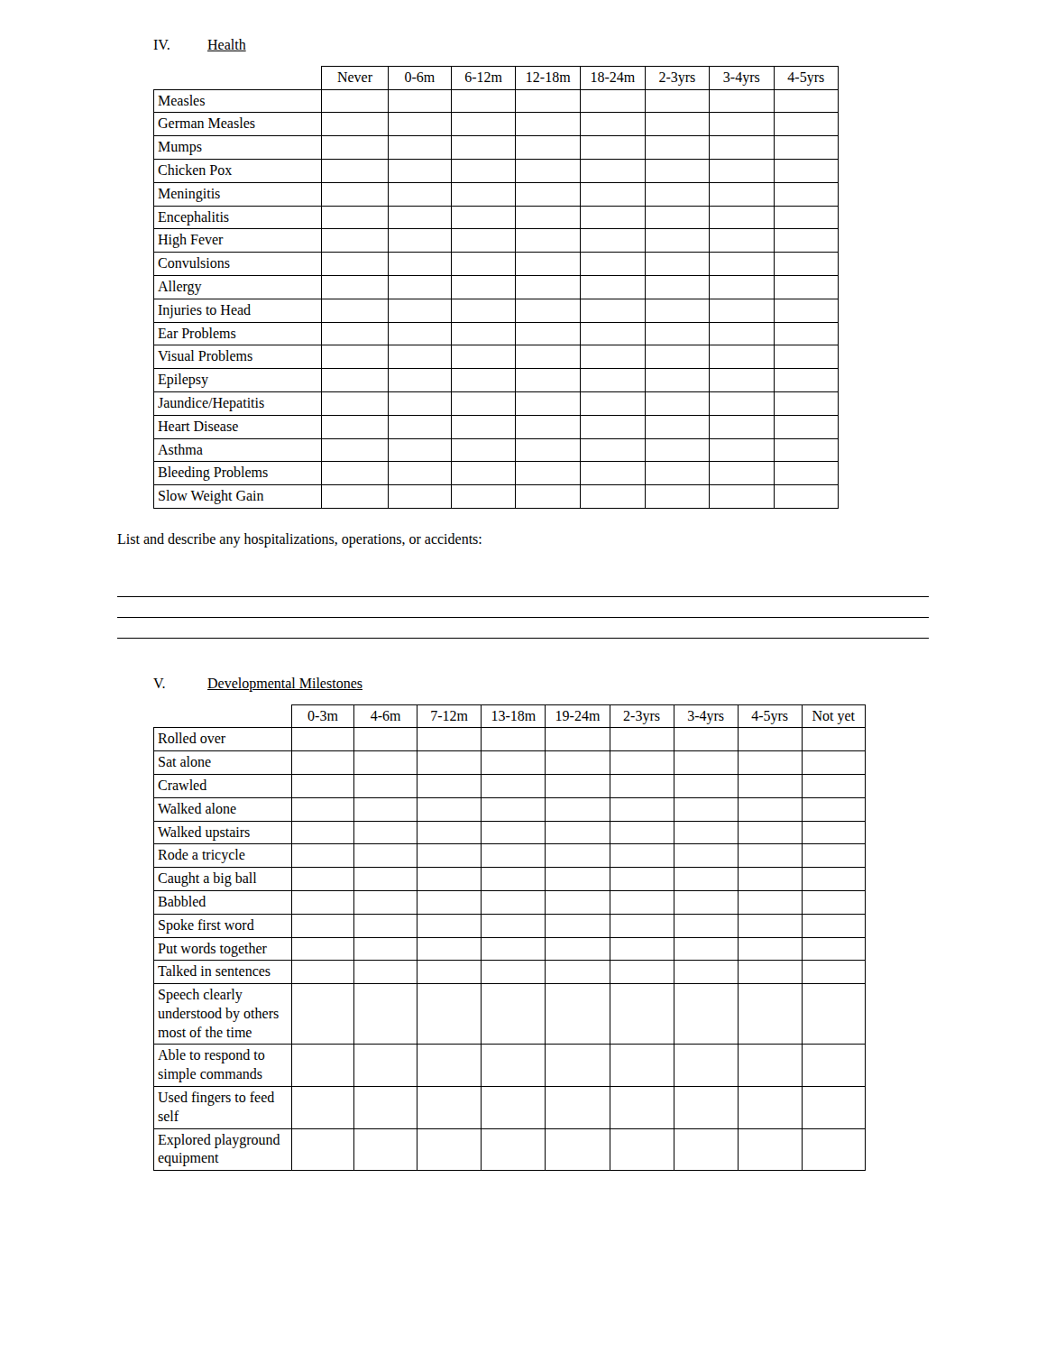IV. Health
| | Never | 0-6m | 6-12m | 12-18m | 18-24m | 2-3yrs | 3-4yrs | 4-5yrs |
| --- | --- | --- | --- | --- | --- | --- | --- | --- |
| Measles | | | | | | | | |
| German Measles | | | | | | | | |
| Mumps | | | | | | | | |
| Chicken Pox | | | | | | | | |
| Meningitis | | | | | | | | |
| Encephalitis | | | | | | | | |
| High Fever | | | | | | | | |
| Convulsions | | | | | | | | |
| Allergy | | | | | | | | |
| Injuries to Head | | | | | | | | |
| Ear Problems | | | | | | | | |
| Visual Problems | | | | | | | | |
| Epilepsy | | | | | | | | |
| Jaundice/Hepatitis | | | | | | | | |
| Heart Disease | | | | | | | | |
| Asthma | | | | | | | | |
| Bleeding Problems | | | | | | | | |
| Slow Weight Gain | | | | | | | | |
List and describe any hospitalizations, operations, or accidents:
V. Developmental Milestones
| | 0-3m | 4-6m | 7-12m | 13-18m | 19-24m | 2-3yrs | 3-4yrs | 4-5yrs | Not yet |
| --- | --- | --- | --- | --- | --- | --- | --- | --- | --- |
| Rolled over | | | | | | | | | |
| Sat alone | | | | | | | | | |
| Crawled | | | | | | | | | |
| Walked alone | | | | | | | | | |
| Walked upstairs | | | | | | | | | |
| Rode a tricycle | | | | | | | | | |
| Caught a big ball | | | | | | | | | |
| Babbled | | | | | | | | | |
| Spoke first word | | | | | | | | | |
| Put words together | | | | | | | | | |
| Talked in sentences | | | | | | | | | |
| Speech clearly understood by others most of the time | | | | | | | | | |
| Able to respond to simple commands | | | | | | | | | |
| Used fingers to feed self | | | | | | | | | |
| Explored playground equipment | | | | | | | | | |